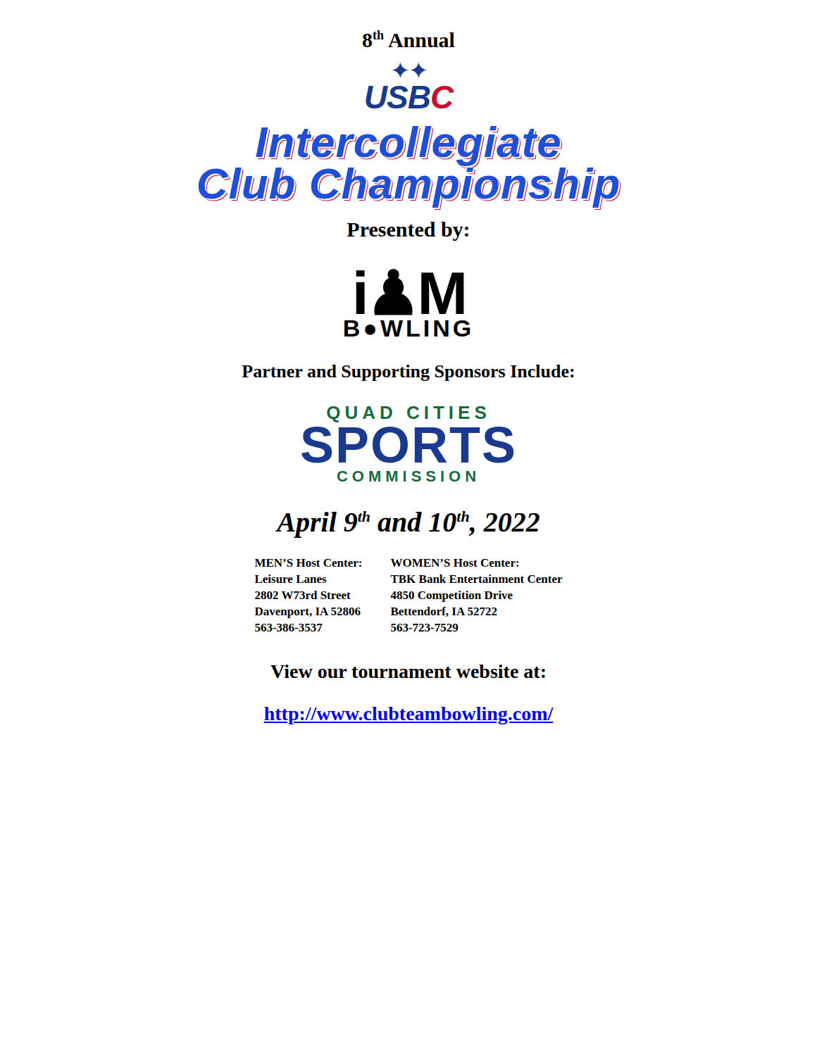8th Annual
✦✦
USBC
Intercollegiate
Club Championship
Presented by:
i♟M
B●WLING
Partner and Supporting Sponsors Include:
QUAD CITIES
SPORTS
COMMISSION
April 9th and 10th, 2022
| MEN’S Host Center: Leisure Lanes 2802 W73rd Street Davenport, IA 52806 563-386-3537 | WOMEN’S Host Center: TBK Bank Entertainment Center 4850 Competition Drive Bettendorf, IA 52722 563-723-7529 |
View our tournament website at:
http://www.clubteambowling.com/